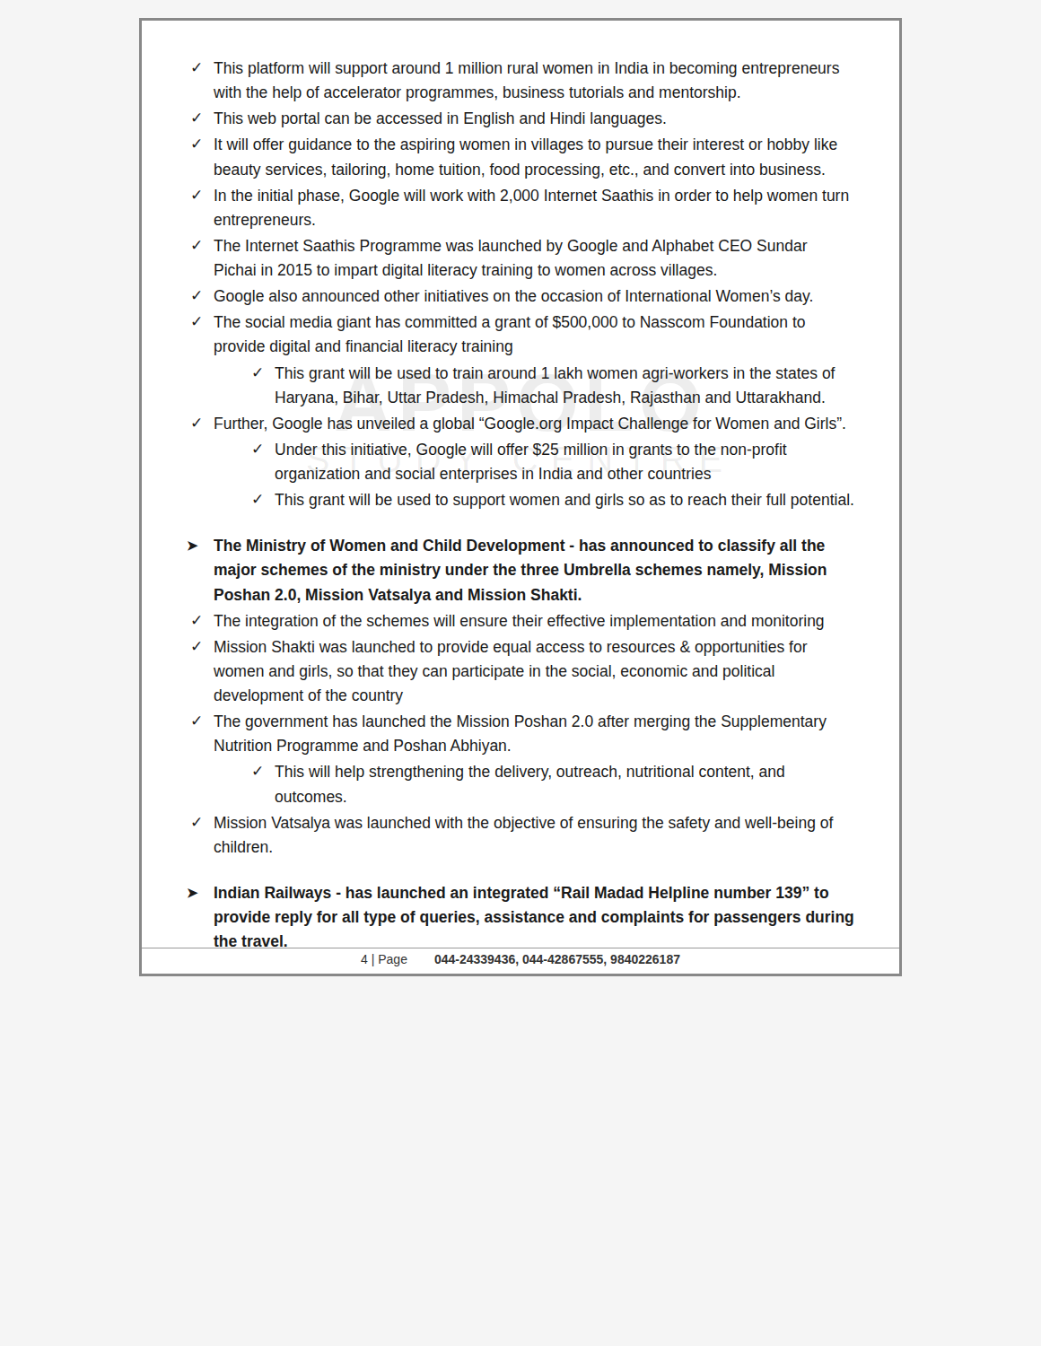APPOLOSTUDY CENTRE
This platform will support around 1 million rural women in India in becoming entrepreneurs with the help of accelerator programmes, business tutorials and mentorship.
This web portal can be accessed in English and Hindi languages.
It will offer guidance to the aspiring women in villages to pursue their interest or hobby like beauty services, tailoring, home tuition, food processing, etc., and convert into business.
In the initial phase, Google will work with 2,000 Internet Saathis in order to help women turn entrepreneurs.
The Internet Saathis Programme was launched by Google and Alphabet CEO Sundar Pichai in 2015 to impart digital literacy training to women across villages.
Google also announced other initiatives on the occasion of International Women’s day.
The social media giant has committed a grant of $500,000 to Nasscom Foundation to provide digital and financial literacy training
This grant will be used to train around 1 lakh women agri-workers in the states of Haryana, Bihar, Uttar Pradesh, Himachal Pradesh, Rajasthan and Uttarakhand.
Further, Google has unveiled a global “Google.org Impact Challenge for Women and Girls”.
Under this initiative, Google will offer $25 million in grants to the non-profit organization and social enterprises in India and other countries
This grant will be used to support women and girls so as to reach their full potential.
The Ministry of Women and Child Development - has announced to classify all the major schemes of the ministry under the three Umbrella schemes namely, Mission Poshan 2.0, Mission Vatsalya and Mission Shakti.
The integration of the schemes will ensure their effective implementation and monitoring
Mission Shakti was launched to provide equal access to resources & opportunities for women and girls, so that they can participate in the social, economic and political development of the country
The government has launched the Mission Poshan 2.0 after merging the Supplementary Nutrition Programme and Poshan Abhiyan.
This will help strengthening the delivery, outreach, nutritional content, and outcomes.
Mission Vatsalya was launched with the objective of ensuring the safety and well-being of children.
Indian Railways - has launched an integrated “Rail Madad Helpline number 139” to provide reply for all type of queries, assistance and complaints for passengers during the travel.
4 | Page 044-24339436, 044-42867555, 9840226187